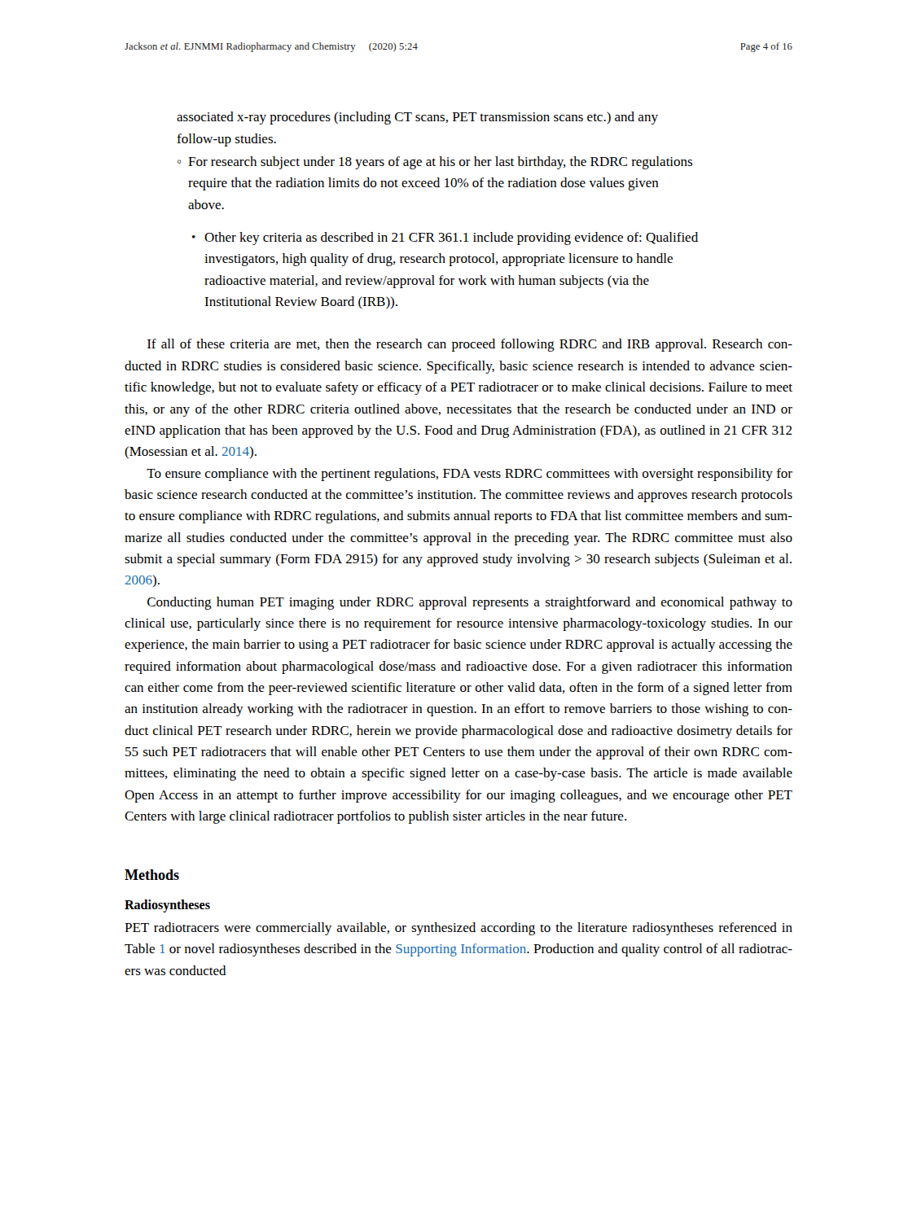Jackson et al. EJNMMI Radiopharmacy and Chemistry (2020) 5:24 Page 4 of 16
associated x-ray procedures (including CT scans, PET transmission scans etc.) and any follow-up studies.
For research subject under 18 years of age at his or her last birthday, the RDRC regulations require that the radiation limits do not exceed 10% of the radiation dose values given above.
Other key criteria as described in 21 CFR 361.1 include providing evidence of: Qualified investigators, high quality of drug, research protocol, appropriate licensure to handle radioactive material, and review/approval for work with human subjects (via the Institutional Review Board (IRB)).
If all of these criteria are met, then the research can proceed following RDRC and IRB approval. Research conducted in RDRC studies is considered basic science. Specifically, basic science research is intended to advance scientific knowledge, but not to evaluate safety or efficacy of a PET radiotracer or to make clinical decisions. Failure to meet this, or any of the other RDRC criteria outlined above, necessitates that the research be conducted under an IND or eIND application that has been approved by the U.S. Food and Drug Administration (FDA), as outlined in 21 CFR 312 (Mosessian et al. 2014).
To ensure compliance with the pertinent regulations, FDA vests RDRC committees with oversight responsibility for basic science research conducted at the committee’s institution. The committee reviews and approves research protocols to ensure compliance with RDRC regulations, and submits annual reports to FDA that list committee members and summarize all studies conducted under the committee’s approval in the preceding year. The RDRC committee must also submit a special summary (Form FDA 2915) for any approved study involving > 30 research subjects (Suleiman et al. 2006).
Conducting human PET imaging under RDRC approval represents a straightforward and economical pathway to clinical use, particularly since there is no requirement for resource intensive pharmacology-toxicology studies. In our experience, the main barrier to using a PET radiotracer for basic science under RDRC approval is actually accessing the required information about pharmacological dose/mass and radioactive dose. For a given radiotracer this information can either come from the peer-reviewed scientific literature or other valid data, often in the form of a signed letter from an institution already working with the radiotracer in question. In an effort to remove barriers to those wishing to conduct clinical PET research under RDRC, herein we provide pharmacological dose and radioactive dosimetry details for 55 such PET radiotracers that will enable other PET Centers to use them under the approval of their own RDRC committees, eliminating the need to obtain a specific signed letter on a case-by-case basis. The article is made available Open Access in an attempt to further improve accessibility for our imaging colleagues, and we encourage other PET Centers with large clinical radiotracer portfolios to publish sister articles in the near future.
Methods
Radiosyntheses
PET radiotracers were commercially available, or synthesized according to the literature radiosyntheses referenced in Table 1 or novel radiosyntheses described in the Supporting Information. Production and quality control of all radiotracers was conducted